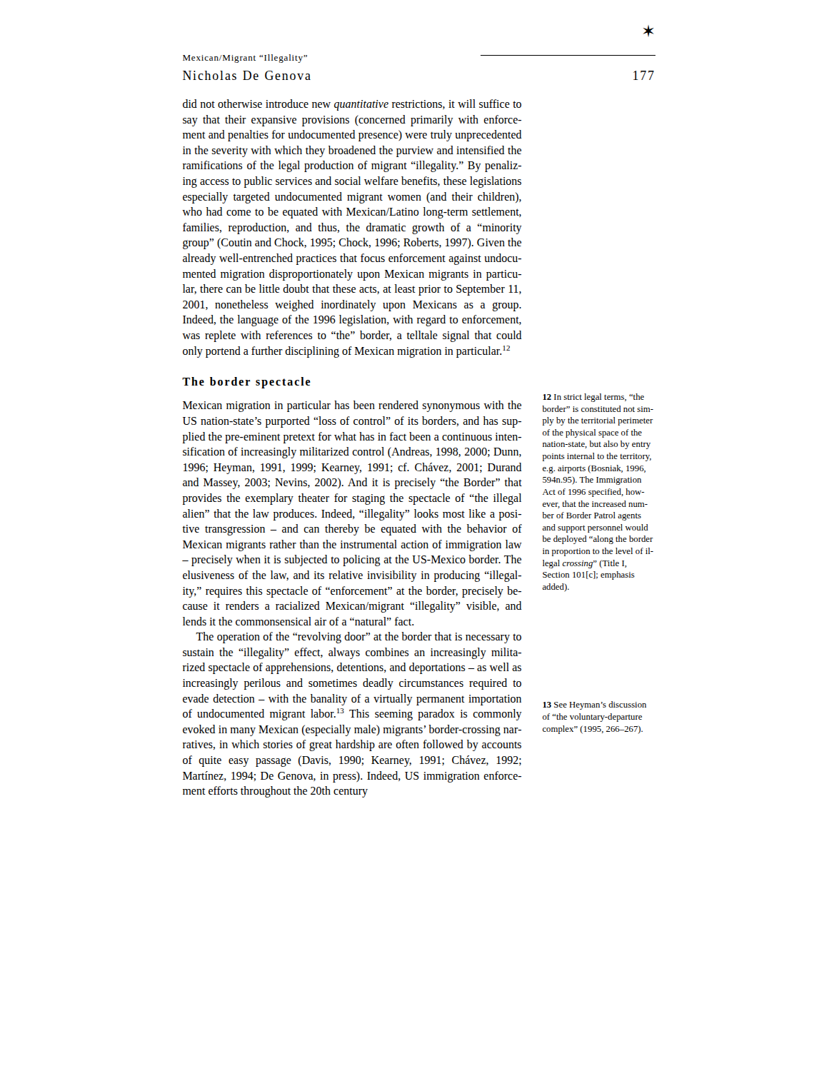✶
Mexican/Migrant “Illegality”
Nicholas De Genova
177
did not otherwise introduce new quantitative restrictions, it will suffice to say that their expansive provisions (concerned primarily with enforcement and penalties for undocumented presence) were truly unprecedented in the severity with which they broadened the purview and intensified the ramifications of the legal production of migrant “illegality.” By penalizing access to public services and social welfare benefits, these legislations especially targeted undocumented migrant women (and their children), who had come to be equated with Mexican/Latino long-term settlement, families, reproduction, and thus, the dramatic growth of a “minority group” (Coutin and Chock, 1995; Chock, 1996; Roberts, 1997). Given the already well-entrenched practices that focus enforcement against undocumented migration disproportionately upon Mexican migrants in particular, there can be little doubt that these acts, at least prior to September 11, 2001, nonetheless weighed inordinately upon Mexicans as a group. Indeed, the language of the 1996 legislation, with regard to enforcement, was replete with references to “the” border, a telltale signal that could only portend a further disciplining of Mexican migration in particular.12
The border spectacle
Mexican migration in particular has been rendered synonymous with the US nation-state’s purported “loss of control” of its borders, and has supplied the pre-eminent pretext for what has in fact been a continuous intensification of increasingly militarized control (Andreas, 1998, 2000; Dunn, 1996; Heyman, 1991, 1999; Kearney, 1991; cf. Chávez, 2001; Durand and Massey, 2003; Nevins, 2002). And it is precisely “the Border” that provides the exemplary theater for staging the spectacle of “the illegal alien” that the law produces. Indeed, “illegality” looks most like a positive transgression – and can thereby be equated with the behavior of Mexican migrants rather than the instrumental action of immigration law – precisely when it is subjected to policing at the US-Mexico border. The elusiveness of the law, and its relative invisibility in producing “illegality,” requires this spectacle of “enforcement” at the border, precisely because it renders a racialized Mexican/migrant “illegality” visible, and lends it the commonsensical air of a “natural” fact.
The operation of the “revolving door” at the border that is necessary to sustain the “illegality” effect, always combines an increasingly militarized spectacle of apprehensions, detentions, and deportations – as well as increasingly perilous and sometimes deadly circumstances required to evade detection – with the banality of a virtually permanent importation of undocumented migrant labor.13 This seeming paradox is commonly evoked in many Mexican (especially male) migrants’ border-crossing narratives, in which stories of great hardship are often followed by accounts of quite easy passage (Davis, 1990; Kearney, 1991; Chávez, 1992; Martínez, 1994; De Genova, in press). Indeed, US immigration enforcement efforts throughout the 20th century
12 In strict legal terms, “the border” is constituted not simply by the territorial perimeter of the physical space of the nation-state, but also by entry points internal to the territory, e.g. airports (Bosniak, 1996, 594n.95). The Immigration Act of 1996 specified, however, that the increased number of Border Patrol agents and support personnel would be deployed “along the border in proportion to the level of illegal crossing” (Title I, Section 101[c]; emphasis added).
13 See Heyman’s discussion of “the voluntary-departure complex” (1995, 266–267).